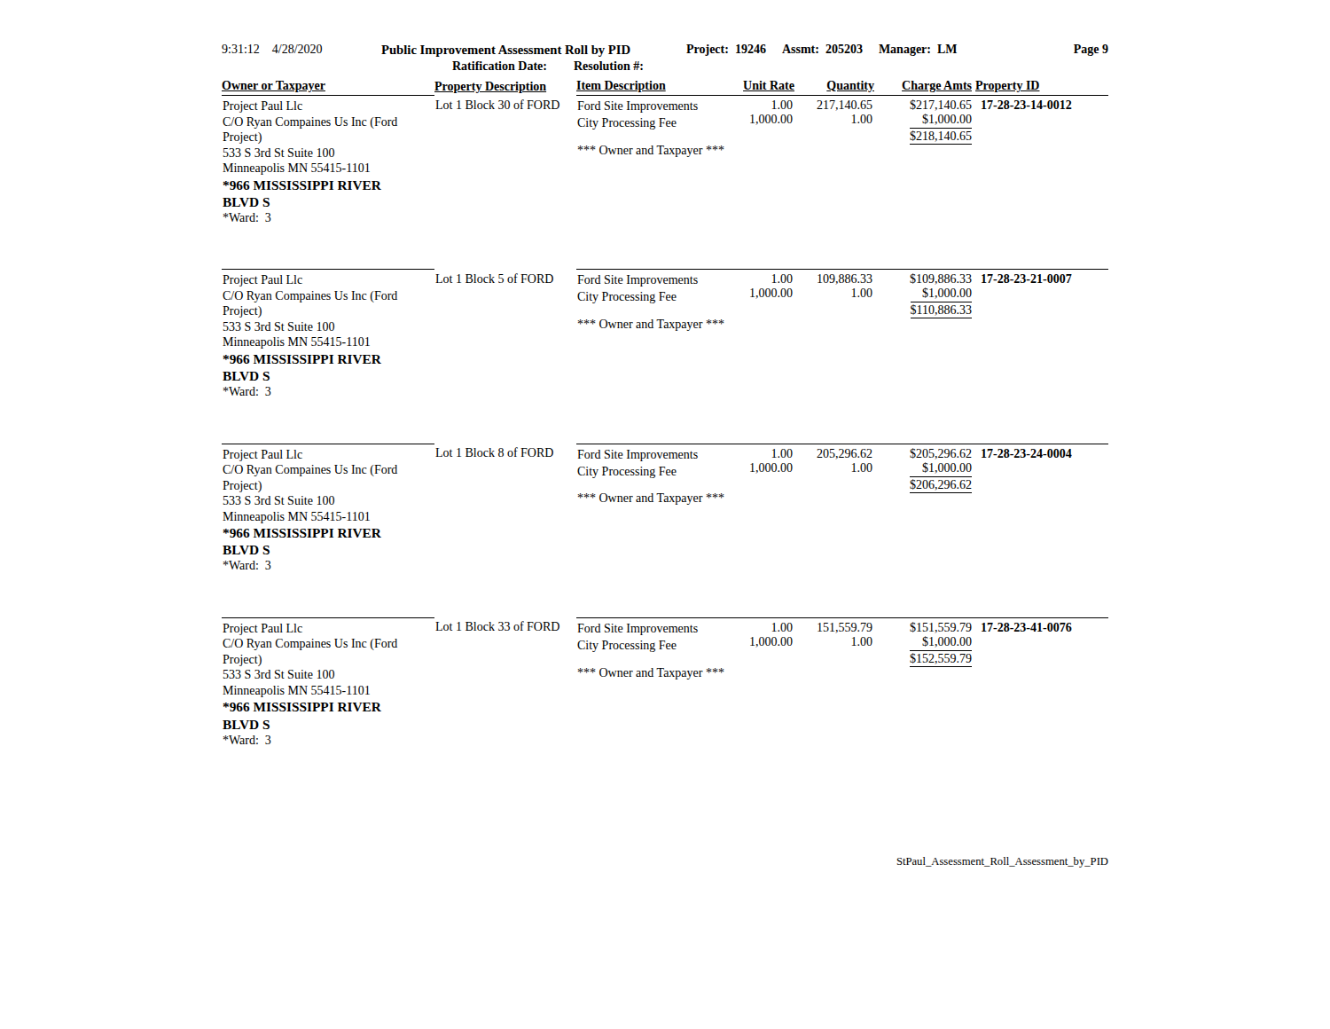| 9:31:12 4/28/2020 | Public Improvement Assessment Roll by PID | Project: 19246 Assmt: 205203 Manager: LM | Page 9 |
Ratification Date: Resolution #:
| Owner or Taxpayer | Property Description | Item Description | Unit Rate | Quantity | Charge Amts | Property ID |
| --- | --- | --- | --- | --- | --- | --- |
| Project Paul Llc C/O Ryan Compaines Us Inc (Ford Project) 533 S 3rd St Suite 100 Minneapolis MN 55415-1101 *966 MISSISSIPPI RIVER BLVD S *Ward: 3 | Lot 1 Block 30 of FORD | Ford Site Improvements City Processing Fee *** Owner and Taxpayer *** | 1.00 1,000.00 | 217,140.65 1.00 | $217,140.65 $1,000.00 $218,140.65 | 17-28-23-14-0012 |
| Project Paul Llc C/O Ryan Compaines Us Inc (Ford Project) 533 S 3rd St Suite 100 Minneapolis MN 55415-1101 *966 MISSISSIPPI RIVER BLVD S *Ward: 3 | Lot 1 Block 5 of FORD | Ford Site Improvements City Processing Fee *** Owner and Taxpayer *** | 1.00 1,000.00 | 109,886.33 1.00 | $109,886.33 $1,000.00 $110,886.33 | 17-28-23-21-0007 |
| Project Paul Llc C/O Ryan Compaines Us Inc (Ford Project) 533 S 3rd St Suite 100 Minneapolis MN 55415-1101 *966 MISSISSIPPI RIVER BLVD S *Ward: 3 | Lot 1 Block 8 of FORD | Ford Site Improvements City Processing Fee *** Owner and Taxpayer *** | 1.00 1,000.00 | 205,296.62 1.00 | $205,296.62 $1,000.00 $206,296.62 | 17-28-23-24-0004 |
| Project Paul Llc C/O Ryan Compaines Us Inc (Ford Project) 533 S 3rd St Suite 100 Minneapolis MN 55415-1101 *966 MISSISSIPPI RIVER BLVD S *Ward: 3 | Lot 1 Block 33 of FORD | Ford Site Improvements City Processing Fee *** Owner and Taxpayer *** | 1.00 1,000.00 | 151,559.79 1.00 | $151,559.79 $1,000.00 $152,559.79 | 17-28-23-41-0076 |
StPaul_Assessment_Roll_Assessment_by_PID